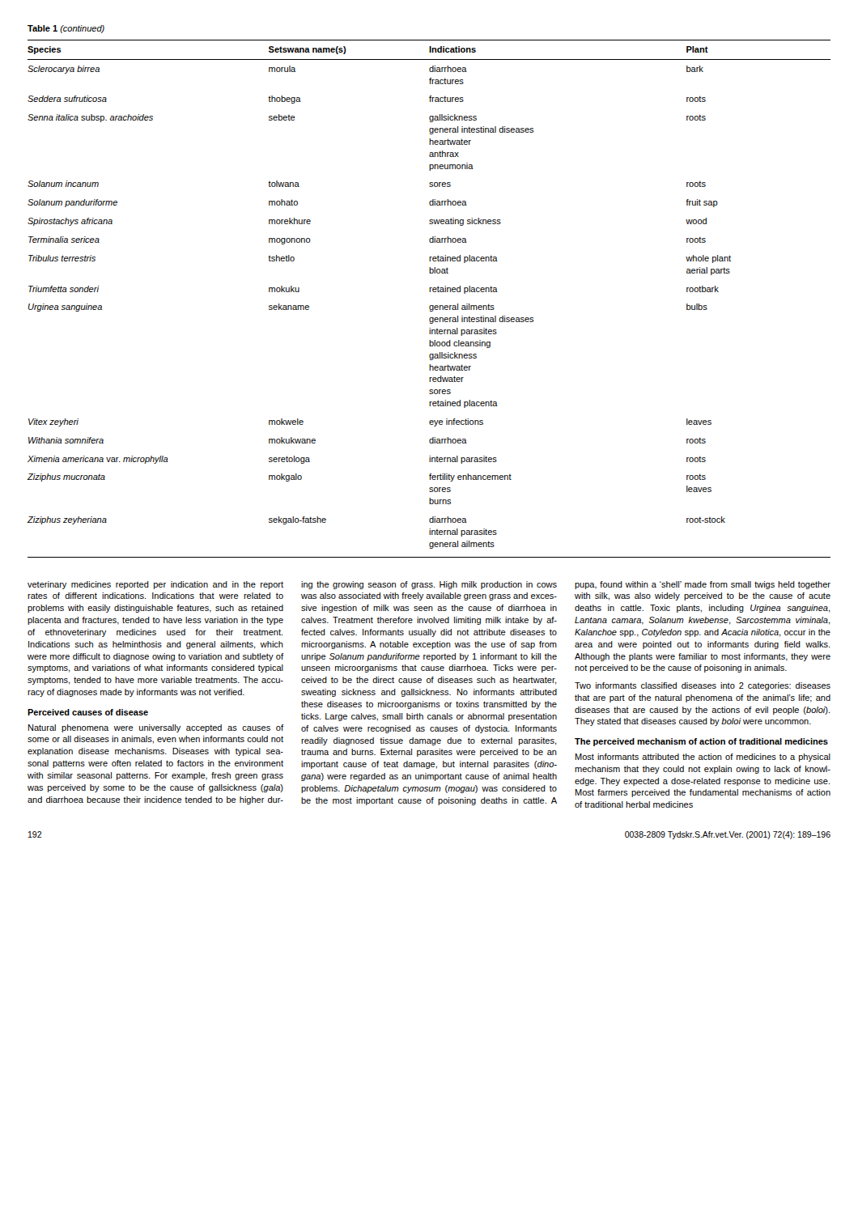Table 1 (continued)
| Species | Setswana name(s) | Indications | Plant |
| --- | --- | --- | --- |
| Sclerocarya birrea | morula | diarrhoea fractures | bark |
| Seddera sufruticosa | thobega | fractures | roots |
| Senna italica subsp. arachoides | sebete | gallsickness general intestinal diseases heartwater anthrax pneumonia | roots |
| Solanum incanum | tolwana | sores | roots |
| Solanum panduriforme | mohato | diarrhoea | fruit sap |
| Spirostachys africana | morekhure | sweating sickness | wood |
| Terminalia sericea | mogonono | diarrhoea | roots |
| Tribulus terrestris | tshetlo | retained placenta bloat | whole plant aerial parts |
| Triumfetta sonderi | mokuku | retained placenta | rootbark |
| Urginea sanguinea | sekaname | general ailments general intestinal diseases internal parasites blood cleansing gallsickness heartwater redwater sores retained placenta | bulbs |
| Vitex zeyheri | mokwele | eye infections | leaves |
| Withania somnifera | mokukwane | diarrhoea | roots |
| Ximenia americana var. microphylla | seretologa | internal parasites | roots |
| Ziziphus mucronata | mokgalo | fertility enhancement sores burns | roots leaves |
| Ziziphus zeyheriana | sekgalo-fatshe | diarrhoea internal parasites general ailments | root-stock |
veterinary medicines reported per indication and in the report rates of different indications. Indications that were related to problems with easily distinguishable features, such as retained placenta and fractures, tended to have less variation in the type of ethnoveterinary medicines used for their treatment. Indications such as helminthosis and general ailments, which were more difficult to diagnose owing to variation and subtlety of symptoms, and variations of what informants considered typical symptoms, tended to have more variable treatments. The accuracy of diagnoses made by informants was not verified.
Perceived causes of disease
Natural phenomena were universally accepted as causes of some or all diseases in animals, even when informants could not explanation disease mechanisms. Diseases with typical seasonal patterns were often related to factors in the environment with similar seasonal patterns. For example, fresh green grass was perceived by some to be the cause of gallsickness (gala) and diarrhoea because their incidence tended to be higher during the growing season of grass. High milk production in cows was also associated with freely available green grass and excessive ingestion of milk was seen as the cause of diarrhoea in calves. Treatment therefore involved limiting milk intake by affected calves. Informants usually did not attribute diseases to microorganisms. A notable exception was the use of sap from unripe Solanum panduriforme reported by 1 informant to kill the unseen microorganisms that cause diarrhoea. Ticks were perceived to be the direct cause of diseases such as heartwater, sweating sickness and gallsickness. No informants attributed these diseases to microorganisms or toxins transmitted by the ticks. Large calves, small birth canals or abnormal presentation of calves were recognised as causes of dystocia. Informants readily diagnosed tissue damage due to external parasites, trauma and burns. External parasites were perceived to be an important cause of teat damage, but internal parasites (dinogana) were regarded as an unimportant cause of animal health problems. Dichapetalum cymosum (mogau) was considered to be the most important cause of poisoning deaths in cattle. A pupa, found within a ‘shell’ made from small twigs held together with silk, was also widely perceived to be the cause of acute deaths in cattle. Toxic plants, including Urginea sanguinea, Lantana camara, Solanum kwebense, Sarcostemma viminala, Kalanchoe spp., Cotyledon spp. and Acacia nilotica, occur in the area and were pointed out to informants during field walks. Although the plants were familiar to most informants, they were not perceived to be the cause of poisoning in animals.
Two informants classified diseases into 2 categories: diseases that are part of the natural phenomena of the animal’s life; and diseases that are caused by the actions of evil people (boloi). They stated that diseases caused by boloi were uncommon.
The perceived mechanism of action of traditional medicines
Most informants attributed the action of medicines to a physical mechanism that they could not explain owing to lack of knowledge. They expected a dose-related response to medicine use. Most farmers perceived the fundamental mechanisms of action of traditional herbal medicines
192
0038-2809 Tydskr.S.Afr.vet.Ver. (2001) 72(4): 189–196